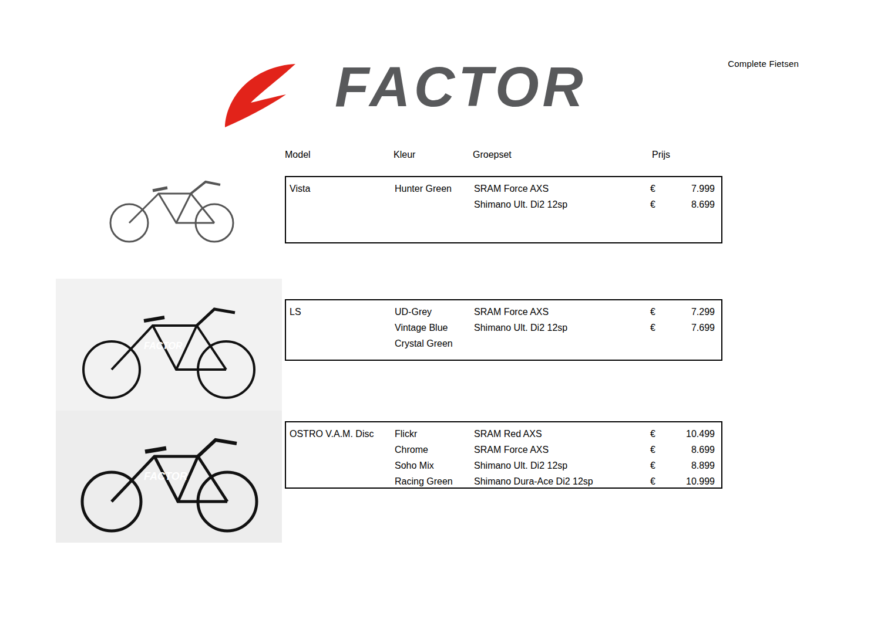Complete Fietsen
FACTOR
Model Kleur Groepset Prijs
Vista Hunter Green SRAM Force AXS € 7.999
Shimano Ult. Di2 12sp € 8.699
LS UD-Grey SRAM Force AXS € 7.299
Vintage Blue Shimano Ult. Di2 12sp € 7.699
Crystal Green
OSTRO V.A.M. Disc Flickr SRAM Red AXS € 10.499
Chrome SRAM Force AXS € 8.699
Soho Mix Shimano Ult. Di2 12sp € 8.899
Racing Green Shimano Dura-Ace Di2 12sp € 10.999